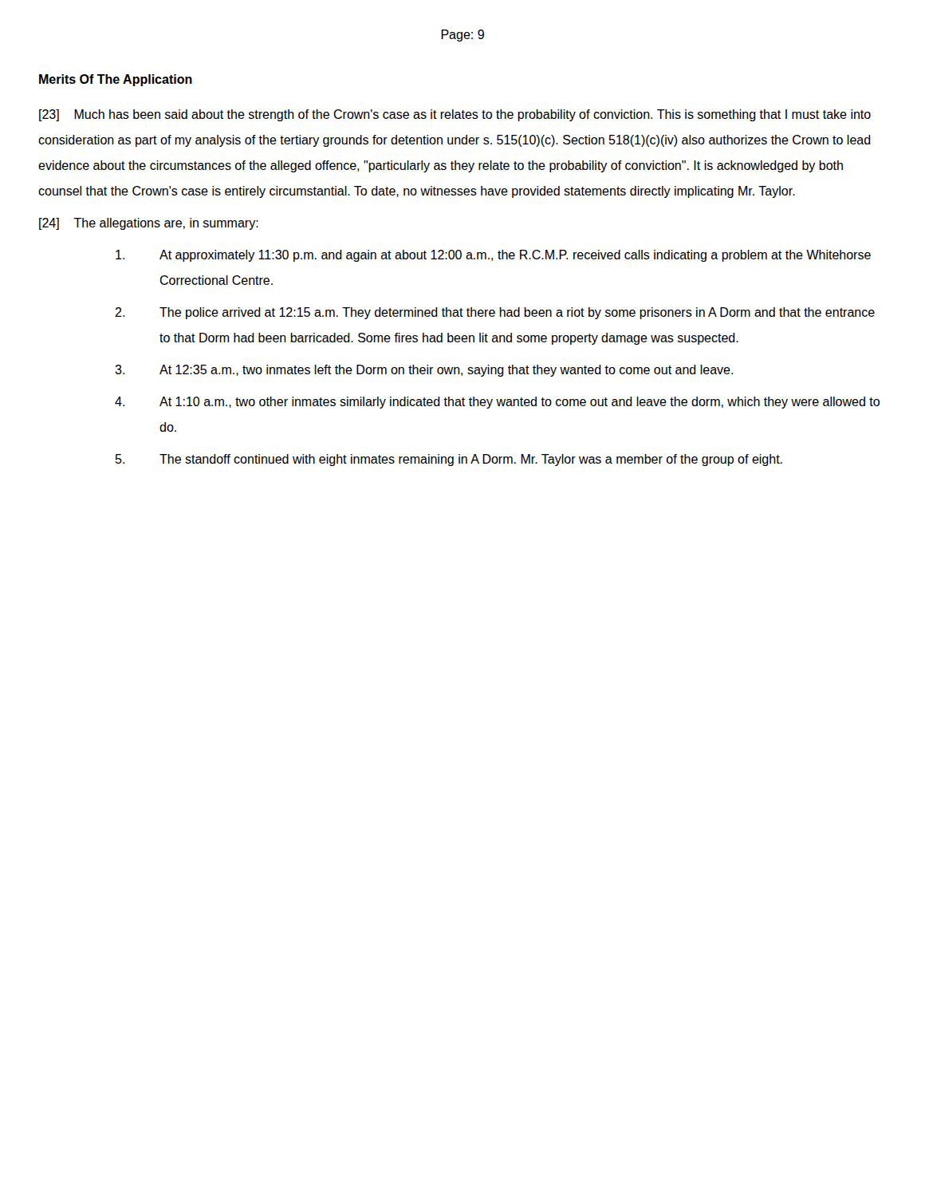Page: 9
Merits Of The Application
[23] Much has been said about the strength of the Crown's case as it relates to the probability of conviction. This is something that I must take into consideration as part of my analysis of the tertiary grounds for detention under s. 515(10)(c). Section 518(1)(c)(iv) also authorizes the Crown to lead evidence about the circumstances of the alleged offence, "particularly as they relate to the probability of conviction". It is acknowledged by both counsel that the Crown's case is entirely circumstantial. To date, no witnesses have provided statements directly implicating Mr. Taylor.
[24] The allegations are, in summary:
At approximately 11:30 p.m. and again at about 12:00 a.m., the R.C.M.P. received calls indicating a problem at the Whitehorse Correctional Centre.
The police arrived at 12:15 a.m. They determined that there had been a riot by some prisoners in A Dorm and that the entrance to that Dorm had been barricaded. Some fires had been lit and some property damage was suspected.
At 12:35 a.m., two inmates left the Dorm on their own, saying that they wanted to come out and leave.
At 1:10 a.m., two other inmates similarly indicated that they wanted to come out and leave the dorm, which they were allowed to do.
The standoff continued with eight inmates remaining in A Dorm. Mr. Taylor was a member of the group of eight.